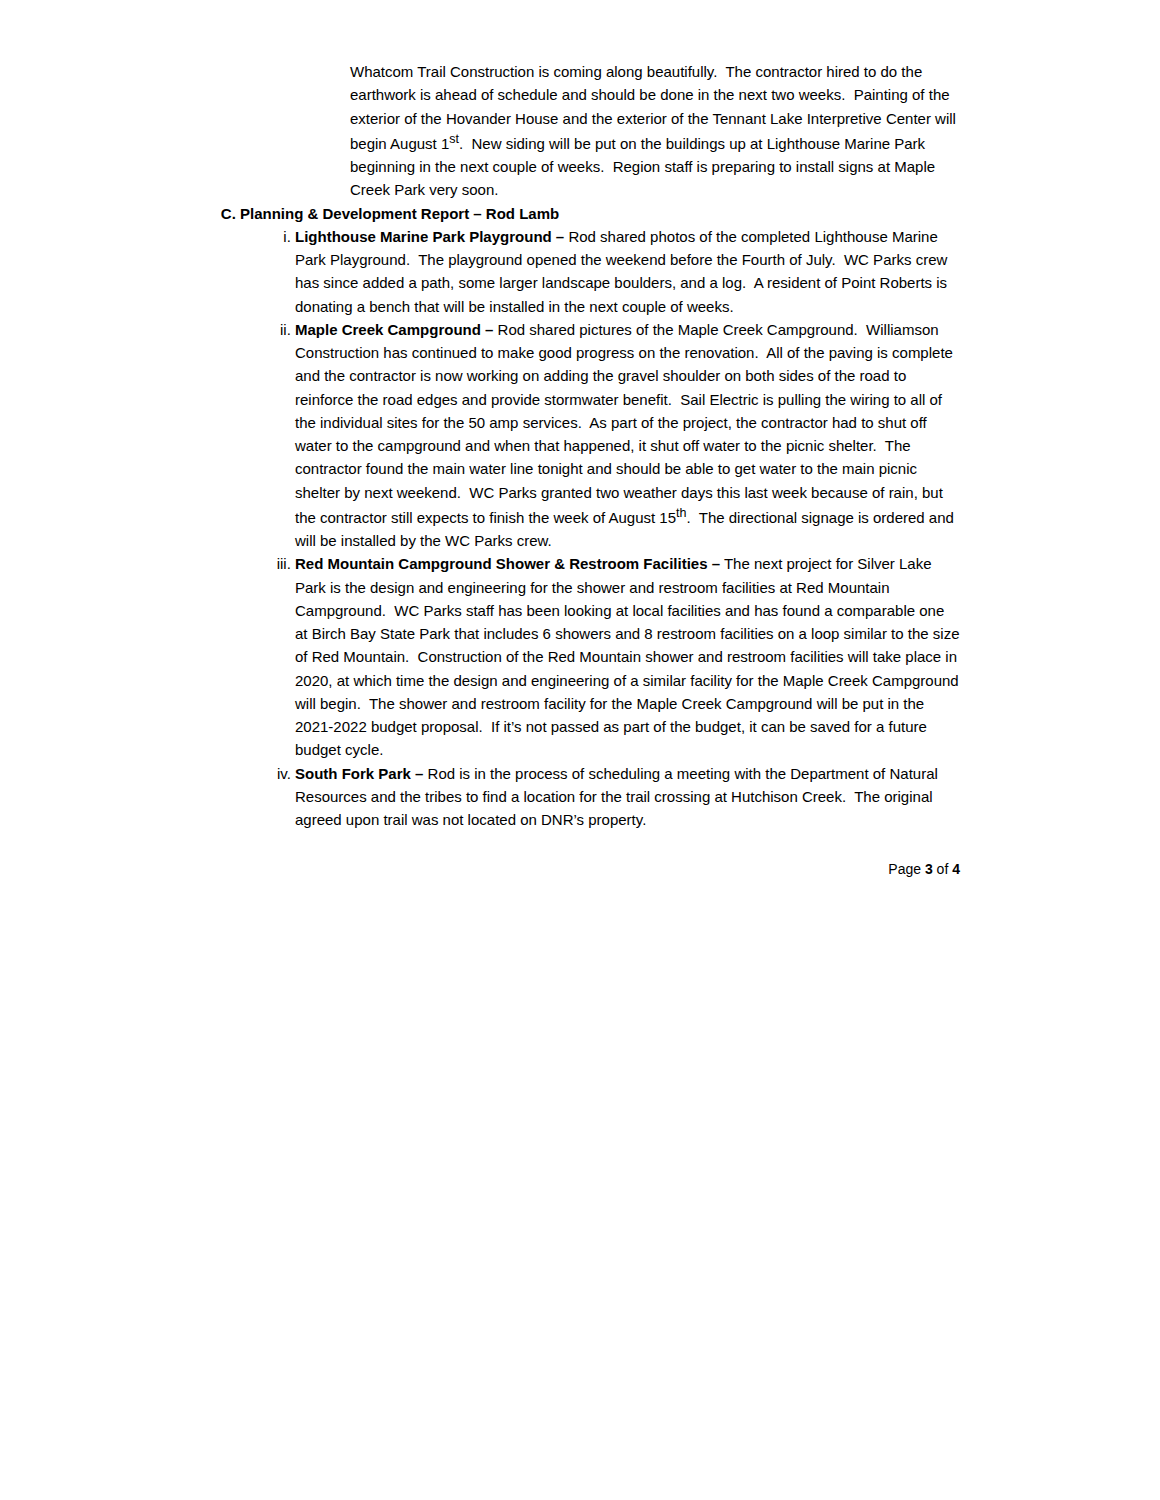Whatcom Trail Construction is coming along beautifully. The contractor hired to do the earthwork is ahead of schedule and should be done in the next two weeks. Painting of the exterior of the Hovander House and the exterior of the Tennant Lake Interpretive Center will begin August 1st. New siding will be put on the buildings up at Lighthouse Marine Park beginning in the next couple of weeks. Region staff is preparing to install signs at Maple Creek Park very soon.
Planning & Development Report – Rod Lamb
Lighthouse Marine Park Playground – Rod shared photos of the completed Lighthouse Marine Park Playground. The playground opened the weekend before the Fourth of July. WC Parks crew has since added a path, some larger landscape boulders, and a log. A resident of Point Roberts is donating a bench that will be installed in the next couple of weeks.
Maple Creek Campground – Rod shared pictures of the Maple Creek Campground. Williamson Construction has continued to make good progress on the renovation. All of the paving is complete and the contractor is now working on adding the gravel shoulder on both sides of the road to reinforce the road edges and provide stormwater benefit. Sail Electric is pulling the wiring to all of the individual sites for the 50 amp services. As part of the project, the contractor had to shut off water to the campground and when that happened, it shut off water to the picnic shelter. The contractor found the main water line tonight and should be able to get water to the main picnic shelter by next weekend. WC Parks granted two weather days this last week because of rain, but the contractor still expects to finish the week of August 15th. The directional signage is ordered and will be installed by the WC Parks crew.
Red Mountain Campground Shower & Restroom Facilities – The next project for Silver Lake Park is the design and engineering for the shower and restroom facilities at Red Mountain Campground. WC Parks staff has been looking at local facilities and has found a comparable one at Birch Bay State Park that includes 6 showers and 8 restroom facilities on a loop similar to the size of Red Mountain. Construction of the Red Mountain shower and restroom facilities will take place in 2020, at which time the design and engineering of a similar facility for the Maple Creek Campground will begin. The shower and restroom facility for the Maple Creek Campground will be put in the 2021-2022 budget proposal. If it’s not passed as part of the budget, it can be saved for a future budget cycle.
South Fork Park – Rod is in the process of scheduling a meeting with the Department of Natural Resources and the tribes to find a location for the trail crossing at Hutchison Creek. The original agreed upon trail was not located on DNR’s property.
Page 3 of 4